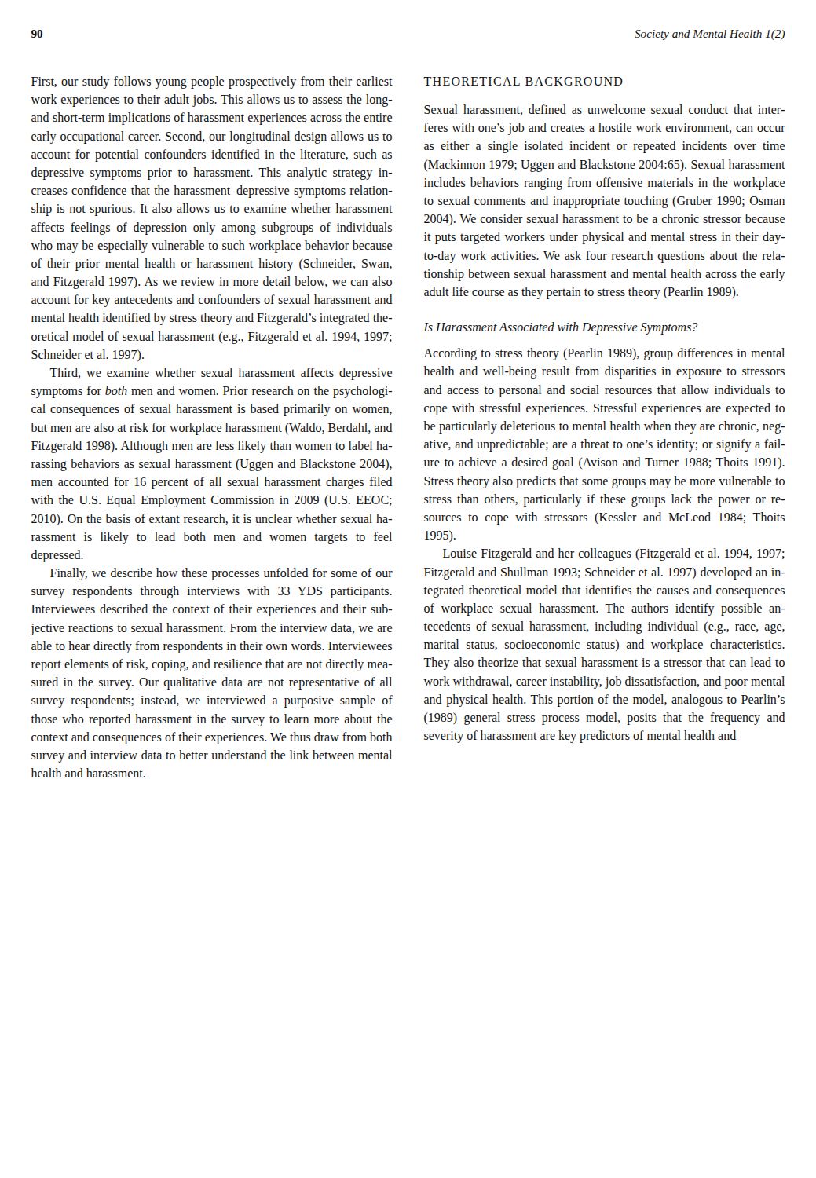90 Society and Mental Health 1(2)
First, our study follows young people prospectively from their earliest work experiences to their adult jobs. This allows us to assess the long- and short-term implications of harassment experiences across the entire early occupational career. Second, our longitudinal design allows us to account for potential confounders identified in the literature, such as depressive symptoms prior to harassment. This analytic strategy increases confidence that the harassment–depressive symptoms relationship is not spurious. It also allows us to examine whether harassment affects feelings of depression only among subgroups of individuals who may be especially vulnerable to such workplace behavior because of their prior mental health or harassment history (Schneider, Swan, and Fitzgerald 1997). As we review in more detail below, we can also account for key antecedents and confounders of sexual harassment and mental health identified by stress theory and Fitzgerald’s integrated theoretical model of sexual harassment (e.g., Fitzgerald et al. 1994, 1997; Schneider et al. 1997).
Third, we examine whether sexual harassment affects depressive symptoms for both men and women. Prior research on the psychological consequences of sexual harassment is based primarily on women, but men are also at risk for workplace harassment (Waldo, Berdahl, and Fitzgerald 1998). Although men are less likely than women to label harassing behaviors as sexual harassment (Uggen and Blackstone 2004), men accounted for 16 percent of all sexual harassment charges filed with the U.S. Equal Employment Commission in 2009 (U.S. EEOC; 2010). On the basis of extant research, it is unclear whether sexual harassment is likely to lead both men and women targets to feel depressed.
Finally, we describe how these processes unfolded for some of our survey respondents through interviews with 33 YDS participants. Interviewees described the context of their experiences and their subjective reactions to sexual harassment. From the interview data, we are able to hear directly from respondents in their own words. Interviewees report elements of risk, coping, and resilience that are not directly measured in the survey. Our qualitative data are not representative of all survey respondents; instead, we interviewed a purposive sample of those who reported harassment in the survey to learn more about the context and consequences of their experiences. We thus draw from both survey and interview data to better understand the link between mental health and harassment.
Theoretical Background
Sexual harassment, defined as unwelcome sexual conduct that interferes with one’s job and creates a hostile work environment, can occur as either a single isolated incident or repeated incidents over time (Mackinnon 1979; Uggen and Blackstone 2004:65). Sexual harassment includes behaviors ranging from offensive materials in the workplace to sexual comments and inappropriate touching (Gruber 1990; Osman 2004). We consider sexual harassment to be a chronic stressor because it puts targeted workers under physical and mental stress in their day-to-day work activities. We ask four research questions about the relationship between sexual harassment and mental health across the early adult life course as they pertain to stress theory (Pearlin 1989).
Is Harassment Associated with Depressive Symptoms?
According to stress theory (Pearlin 1989), group differences in mental health and well-being result from disparities in exposure to stressors and access to personal and social resources that allow individuals to cope with stressful experiences. Stressful experiences are expected to be particularly deleterious to mental health when they are chronic, negative, and unpredictable; are a threat to one’s identity; or signify a failure to achieve a desired goal (Avison and Turner 1988; Thoits 1991). Stress theory also predicts that some groups may be more vulnerable to stress than others, particularly if these groups lack the power or resources to cope with stressors (Kessler and McLeod 1984; Thoits 1995).
Louise Fitzgerald and her colleagues (Fitzgerald et al. 1994, 1997; Fitzgerald and Shullman 1993; Schneider et al. 1997) developed an integrated theoretical model that identifies the causes and consequences of workplace sexual harassment. The authors identify possible antecedents of sexual harassment, including individual (e.g., race, age, marital status, socioeconomic status) and workplace characteristics. They also theorize that sexual harassment is a stressor that can lead to work withdrawal, career instability, job dissatisfaction, and poor mental and physical health. This portion of the model, analogous to Pearlin’s (1989) general stress process model, posits that the frequency and severity of harassment are key predictors of mental health and